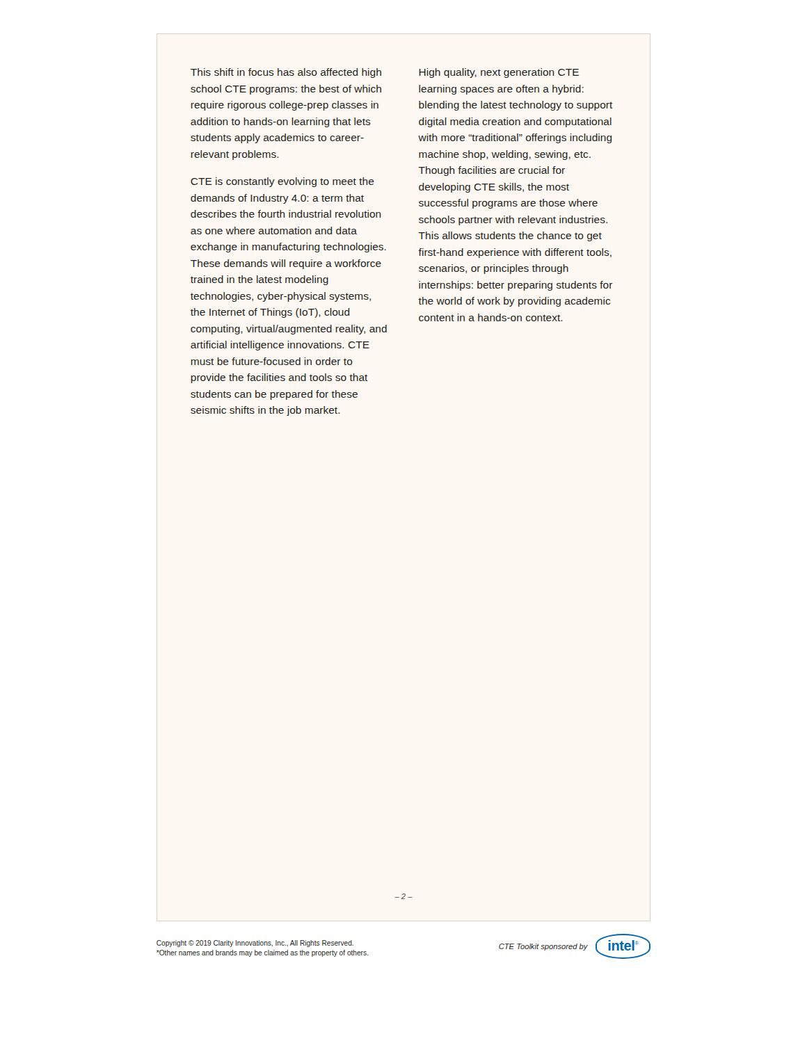This shift in focus has also affected high school CTE programs: the best of which require rigorous college-prep classes in addition to hands-on learning that lets students apply academics to career-relevant problems.
CTE is constantly evolving to meet the demands of Industry 4.0: a term that describes the fourth industrial revolution as one where automation and data exchange in manufacturing technologies. These demands will require a workforce trained in the latest modeling technologies, cyber-physical systems, the Internet of Things (IoT), cloud computing, virtual/augmented reality, and artificial intelligence innovations. CTE must be future-focused in order to provide the facilities and tools so that students can be prepared for these seismic shifts in the job market.
High quality, next generation CTE learning spaces are often a hybrid: blending the latest technology to support digital media creation and computational with more “traditional” offerings including machine shop, welding, sewing, etc. Though facilities are crucial for developing CTE skills, the most successful programs are those where schools partner with relevant industries. This allows students the chance to get first-hand experience with different tools, scenarios, or principles through internships: better preparing students for the world of work by providing academic content in a hands-on context.
– 2 –
Copyright © 2019 Clarity Innovations, Inc., All Rights Reserved.
*Other names and brands may be claimed as the property of others.
CTE Toolkit sponsored by intel®